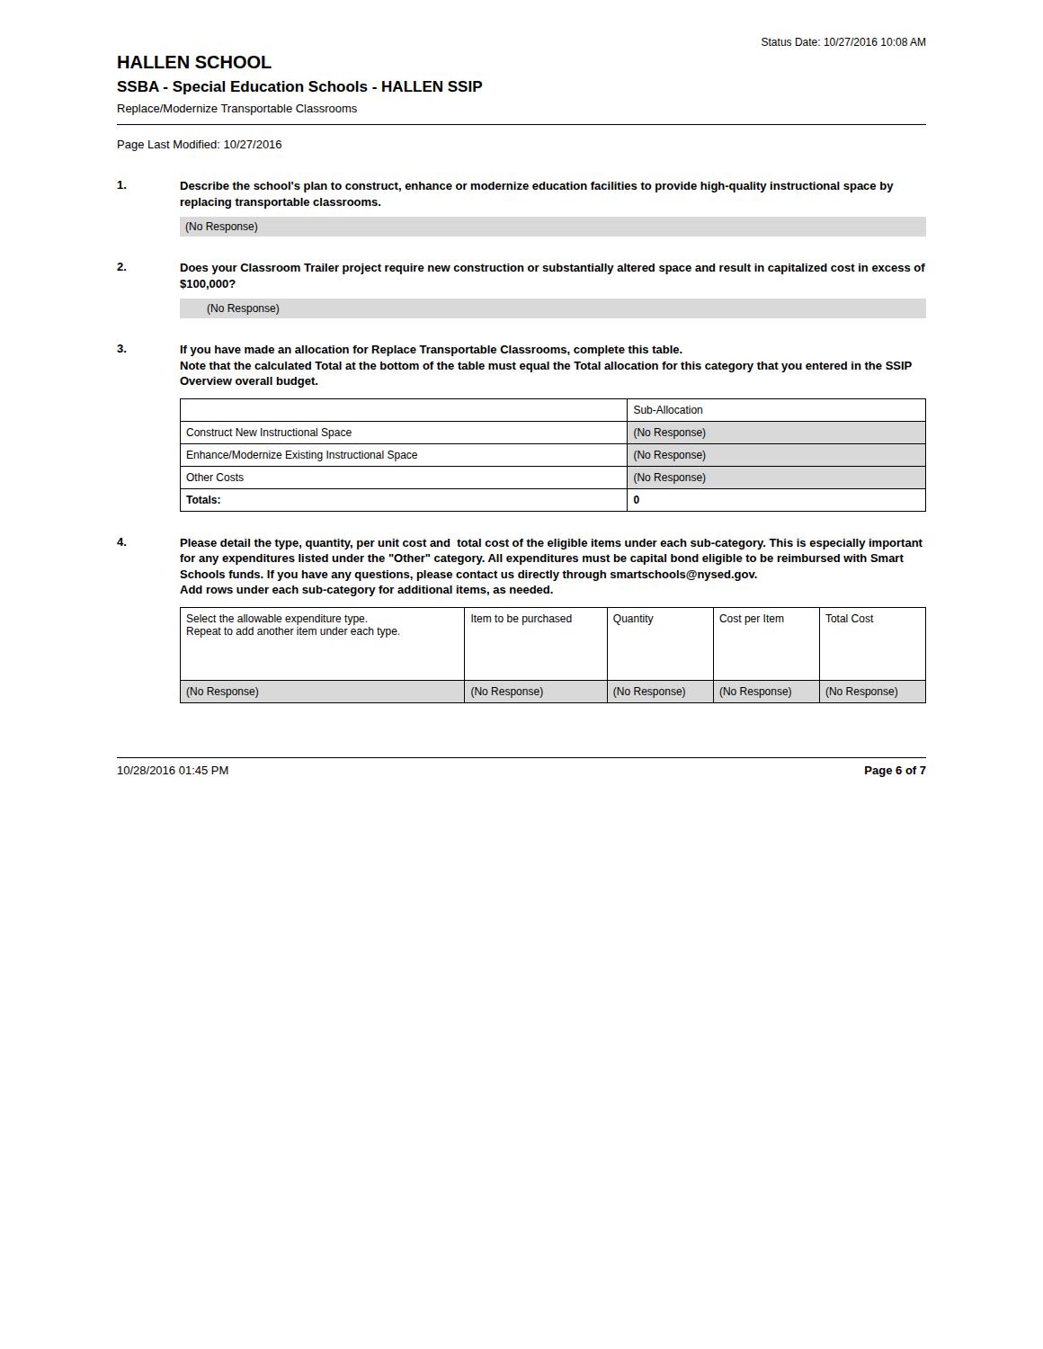Status Date: 10/27/2016 10:08 AM
HALLEN SCHOOL
SSBA - Special Education Schools - HALLEN SSIP
Replace/Modernize Transportable Classrooms
Page Last Modified: 10/27/2016
Describe the school's plan to construct, enhance or modernize education facilities to provide high-quality instructional space by replacing transportable classrooms.
(No Response)
Does your Classroom Trailer project require new construction or substantially altered space and result in capitalized cost in excess of $100,000?
(No Response)
If you have made an allocation for Replace Transportable Classrooms, complete this table.
Note that the calculated Total at the bottom of the table must equal the Total allocation for this category that you entered in the SSIP Overview overall budget.
| | Sub-Allocation |
| Construct New Instructional Space | (No Response) |
| Enhance/Modernize Existing Instructional Space | (No Response) |
| Other Costs | (No Response) |
| Totals: | 0 |
Please detail the type, quantity, per unit cost and total cost of the eligible items under each sub-category. This is especially important for any expenditures listed under the "Other" category. All expenditures must be capital bond eligible to be reimbursed with Smart Schools funds. If you have any questions, please contact us directly through smartschools@nysed.gov.
Add rows under each sub-category for additional items, as needed.
| Select the allowable expenditure type. Repeat to add another item under each type. | Item to be purchased | Quantity | Cost per Item | Total Cost |
| --- | --- | --- | --- | --- |
| (No Response) | (No Response) | (No Response) | (No Response) | (No Response) |
10/28/2016 01:45 PM Page 6 of 7